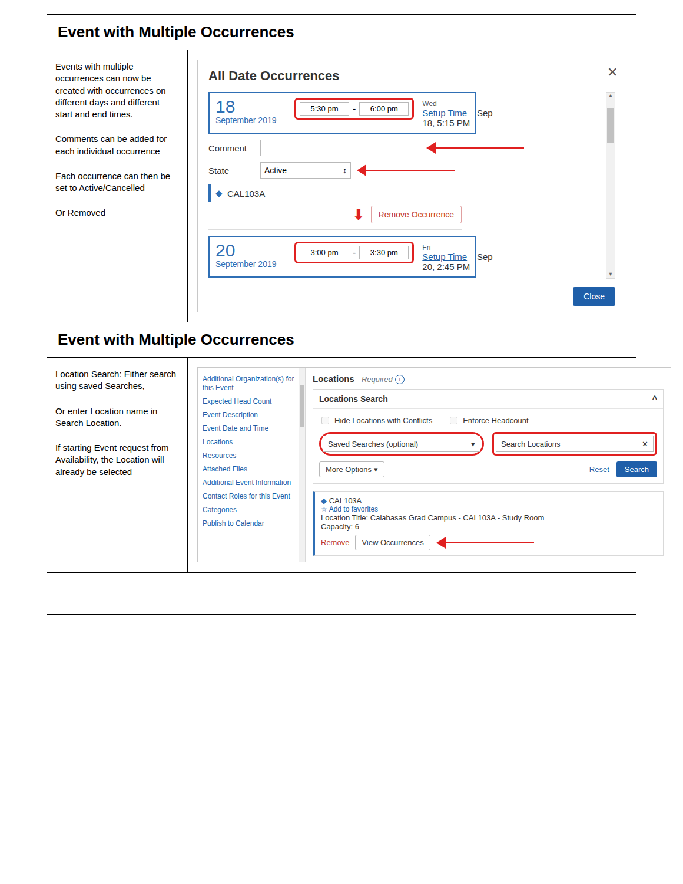Event with Multiple Occurrences
Events with multiple occurrences can now be created with occurrences on different days and different start and end times.
Comments can be added for each individual occurrence
Each occurrence can then be set to Active/Cancelled
Or Removed
✕
All Date Occurrences
▲
▼
18
September 2019
5:30 pm - 6:00 pm
Wed
Setup Time – Sep 18, 5:15 PM
Comment
State Active↕
◆ CAL103A
⬇ Remove Occurrence
20
September 2019
3:00 pm - 3:30 pm
Fri
Setup Time – Sep 20, 2:45 PM
Close
Event with Multiple Occurrences
Location Search: Either search using saved Searches,
Or enter Location name in Search Location.
If starting Event request from Availability, the Location will already be selected
Additional Organization(s) for this Event
Expected Head Count
Event Description
Event Date and Time
Locations
Resources
Attached Files
Additional Event Information
Contact Roles for this Event
Categories
Publish to Calendar
Locations - Required i
Locations Search ^
Hide Locations with Conflicts Enforce Headcount
Saved Searches (optional)▾ Search Locations✕
More Options ▾ Reset Search
◆ CAL103A
☆ Add to favorites
Location Title: Calabasas Grad Campus - CAL103A - Study Room
Capacity: 6
Remove View Occurrences